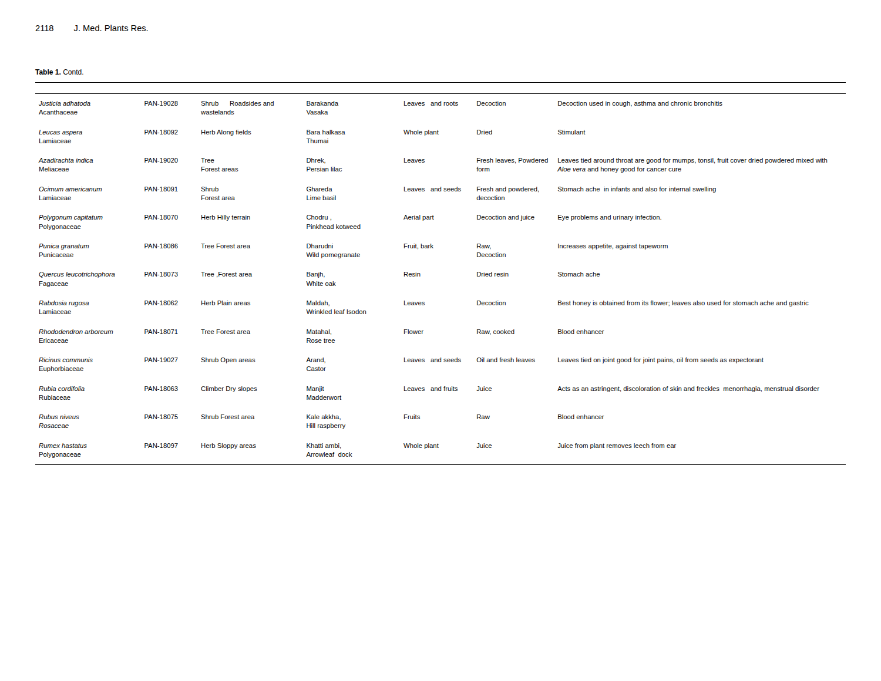2118 J. Med. Plants Res.
Table 1. Contd.
| Justicia adhatoda Acanthaceae | PAN-19028 | Shrub Roadsides and wastelands | Barakanda Vasaka | Leaves and roots | Decoction | Decoction used in cough, asthma and chronic bronchitis |
| Leucas aspera Lamiaceae | PAN-18092 | Herb Along fields | Bara halkasa Thumai | Whole plant | Dried | Stimulant |
| Azadirachta indica Meliaceae | PAN-19020 | Tree Forest areas | Dhrek, Persian lilac | Leaves | Fresh leaves, Powdered form | Leaves tied around throat are good for mumps, tonsil, fruit cover dried powdered mixed with Aloe vera and honey good for cancer cure |
| Ocimum americanum Lamiaceae | PAN-18091 | Shrub Forest area | Ghareda Lime basil | Leaves and seeds | Fresh and powdered, decoction | Stomach ache in infants and also for internal swelling |
| Polygonum capitatum Polygonaceae | PAN-18070 | Herb Hilly terrain | Chodru , Pinkhead kotweed | Aerial part | Decoction and juice | Eye problems and urinary infection. |
| Punica granatum Punicaceae | PAN-18086 | Tree Forest area | Dharudni Wild pomegranate | Fruit, bark | Raw, Decoction | Increases appetite, against tapeworm |
| Quercus leucotrichophora Fagaceae | PAN-18073 | Tree ,Forest area | Banjh, White oak | Resin | Dried resin | Stomach ache |
| Rabdosia rugosa Lamiaceae | PAN-18062 | Herb Plain areas | Maldah, Wrinkled leaf Isodon | Leaves | Decoction | Best honey is obtained from its flower; leaves also used for stomach ache and gastric |
| Rhododendron arboreum Ericaceae | PAN-18071 | Tree Forest area | Matahal, Rose tree | Flower | Raw, cooked | Blood enhancer |
| Ricinus communis Euphorbiaceae | PAN-19027 | Shrub Open areas | Arand, Castor | Leaves and seeds | Oil and fresh leaves | Leaves tied on joint good for joint pains, oil from seeds as expectorant |
| Rubia cordifolia Rubiaceae | PAN-18063 | Climber Dry slopes | Manjit Madderwort | Leaves and fruits | Juice | Acts as an astringent, discoloration of skin and freckles menorrhagia, menstrual disorder |
| Rubus niveus Rosaceae | PAN-18075 | Shrub Forest area | Kale akkha, Hill raspberry | Fruits | Raw | Blood enhancer |
| Rumex hastatus Polygonaceae | PAN-18097 | Herb Sloppy areas | Khatti ambi, Arrowleaf dock | Whole plant | Juice | Juice from plant removes leech from ear |